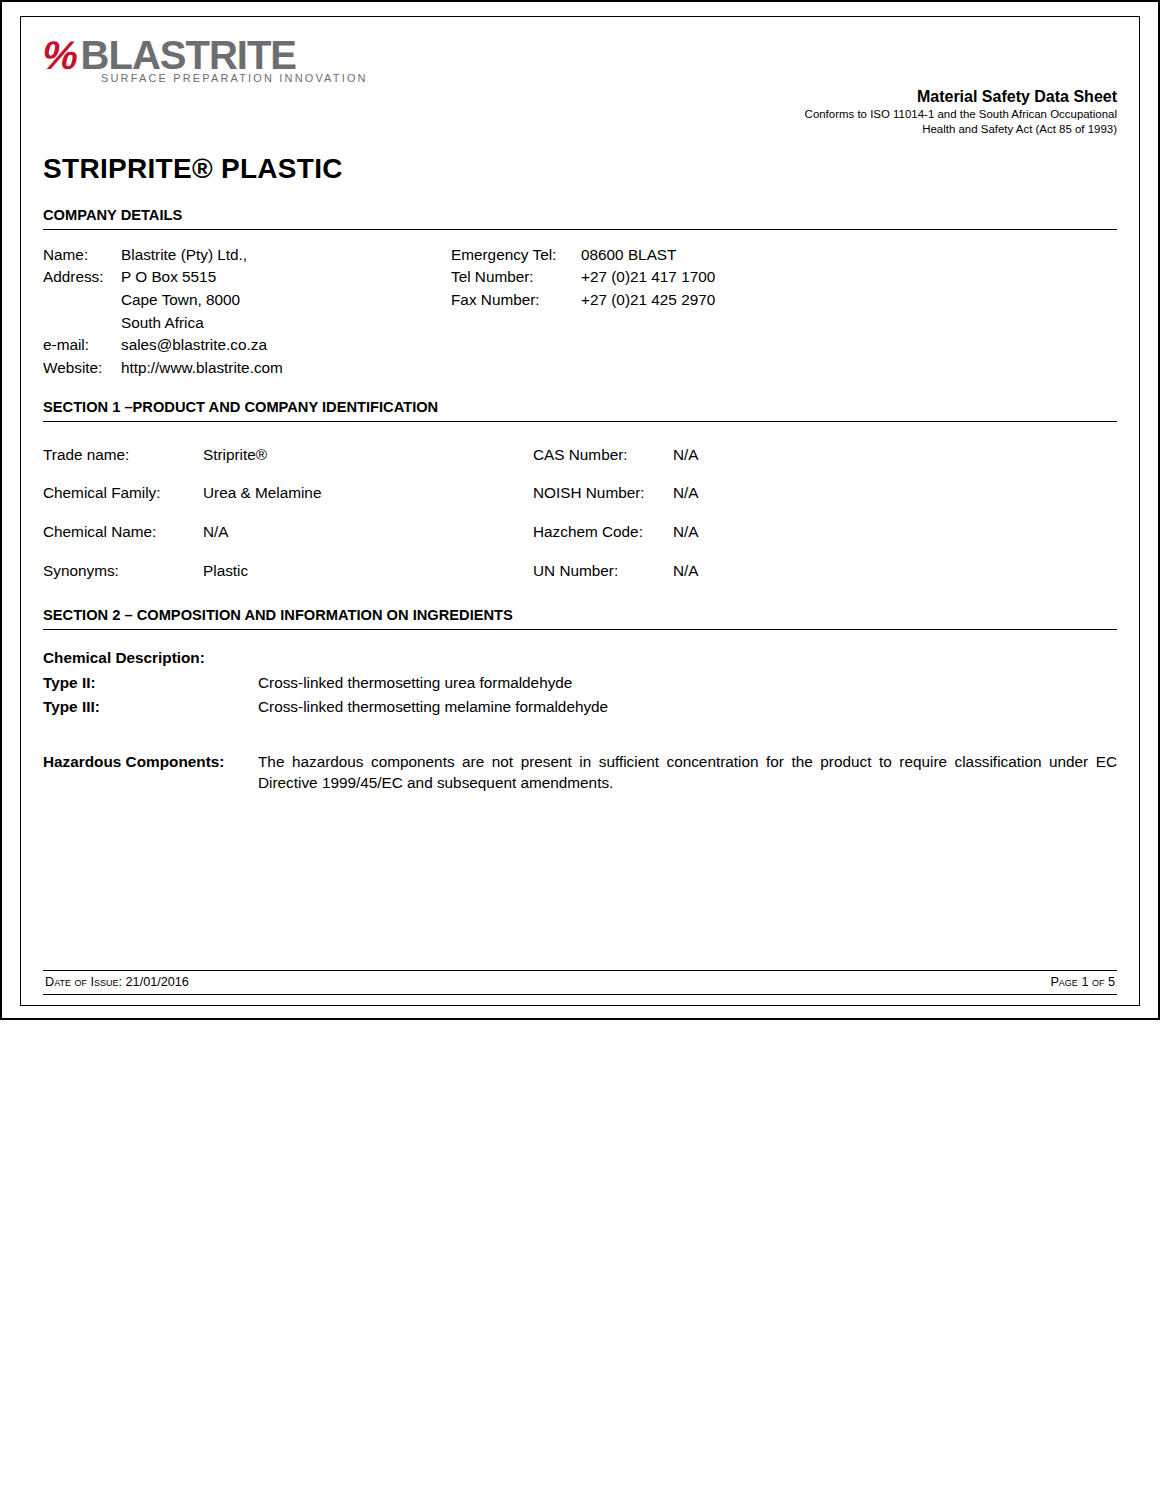% BLASTRITE
SURFACE PREPARATION INNOVATION
Material Safety Data Sheet
Conforms to ISO 11014-1 and the South African Occupational
Health and Safety Act (Act 85 of 1993)
STRIPRITE® PLASTIC
COMPANY DETAILS
| Name: | Blastrite (Pty) Ltd., | Emergency Tel: | 08600 BLAST |
| Address: | P O Box 5515 | Tel Number: | +27 (0)21 417 1700 |
| | Cape Town, 8000 | Fax Number: | +27 (0)21 425 2970 |
| | South Africa | | |
| e-mail: | sales@blastrite.co.za | | |
| Website: | http://www.blastrite.com | | |
SECTION 1 –PRODUCT AND COMPANY IDENTIFICATION
| Trade name: | Striprite® | CAS Number: | N/A |
| Chemical Family: | Urea & Melamine | NOISH Number: | N/A |
| Chemical Name: | N/A | Hazchem Code: | N/A |
| Synonyms: | Plastic | UN Number: | N/A |
SECTION 2 – COMPOSITION AND INFORMATION ON INGREDIENTS
| Chemical Description: | |
| Type II: | Cross-linked thermosetting urea formaldehyde |
| Type III: | Cross-linked thermosetting melamine formaldehyde |
| Hazardous Components: | The hazardous components are not present in sufficient concentration for the product to require classification under EC Directive 1999/45/EC and subsequent amendments. |
Date of Issue: 21/01/2016 Page 1 of 5